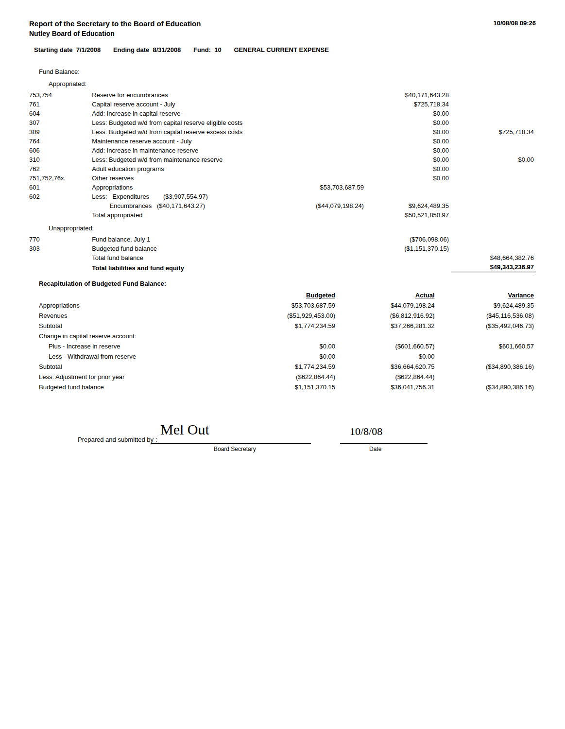10/08/08 09:26
Report of the Secretary to the Board of Education
Nutley Board of Education
Starting date 7/1/2008 Ending date 8/31/2008 Fund: 10 GENERAL CURRENT EXPENSE
Fund Balance:
Appropriated:
| 753,754 | Reserve for encumbrances | | $40,171,643.28 | |
| 761 | Capital reserve account - July | | $725,718.34 | |
| 604 | Add: Increase in capital reserve | | $0.00 | |
| 307 | Less: Budgeted w/d from capital reserve eligible costs | | $0.00 | |
| 309 | Less: Budgeted w/d from capital reserve excess costs | | $0.00 | $725,718.34 |
| 764 | Maintenance reserve account - July | | $0.00 | |
| 606 | Add: Increase in maintenance reserve | | $0.00 | |
| 310 | Less: Budgeted w/d from maintenance reserve | | $0.00 | $0.00 |
| 762 | Adult education programs | | $0.00 | |
| 751,752,76x | Other reserves | | $0.00 | |
| 601 | Appropriations | $53,703,687.59 | | |
| 602 | Less: Expenditures ($3,907,554.97) | | | |
| | Encumbrances ($40,171,643.27) | ($44,079,198.24) | $9,624,489.35 | |
| | Total appropriated | | $50,521,850.97 | |
Unappropriated:
| 770 | Fund balance, July 1 | | ($706,098.06) | |
| 303 | Budgeted fund balance | | ($1,151,370.15) | |
| | Total fund balance | | | $48,664,382.76 |
| | Total liabilities and fund equity | | | $49,343,236.97 |
Recapitulation of Budgeted Fund Balance:
| | Budgeted | Actual | Variance |
| --- | --- | --- | --- |
| Appropriations | $53,703,687.59 | $44,079,198.24 | $9,624,489.35 |
| Revenues | ($51,929,453.00) | ($6,812,916.92) | ($45,116,536.08) |
| Subtotal | $1,774,234.59 | $37,266,281.32 | ($35,492,046.73) |
| Change in capital reserve account: | | | |
| Plus - Increase in reserve | $0.00 | ($601,660.57) | $601,660.57 |
| Less - Withdrawal from reserve | $0.00 | $0.00 | |
| Subtotal | $1,774,234.59 | $36,664,620.75 | ($34,890,386.16) |
| Less: Adjustment for prior year | ($622,864.44) | ($622,864.44) | |
| Budgeted fund balance | $1,151,370.15 | $36,041,756.31 | ($34,890,386.16) |
Prepared and submitted by :
Mel Out
10/8/08
Board Secretary
Date